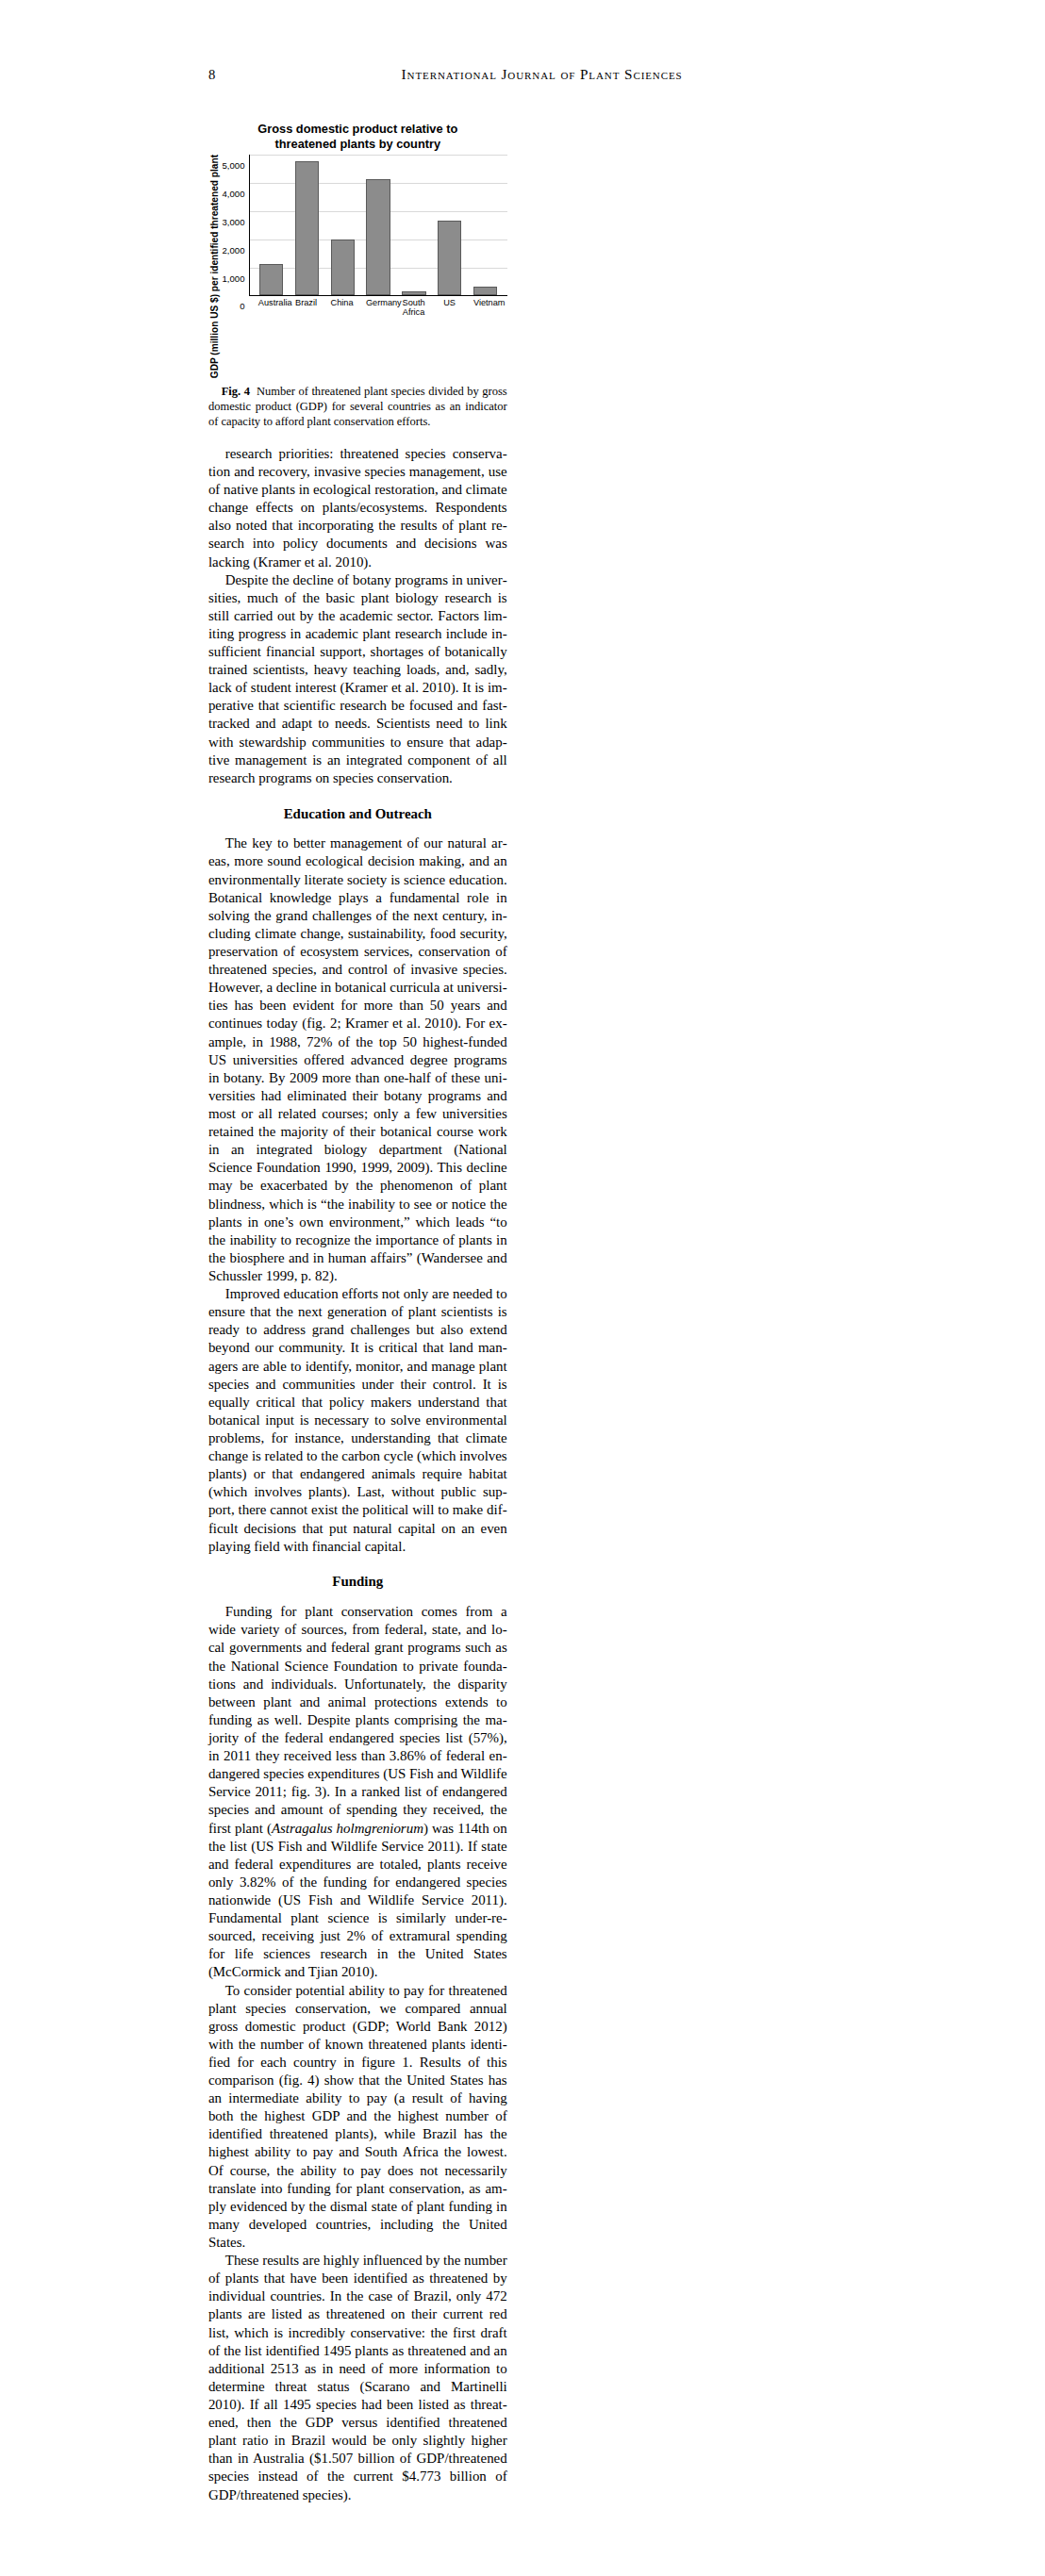8
International Journal of Plant Sciences
Gross domestic product relative to
threatened plants by country
GDP (million US $) per identified threatened plant
5,000 4,000 3,000 2,000 1,000 0
Australia Brazil China Germany South
Africa US Vietnam
Fig. 4 Number of threatened plant species divided by gross domestic product (GDP) for several countries as an indicator of capacity to afford plant conservation efforts.
research priorities: threatened species conservation and recovery, invasive species management, use of native plants in ecological restoration, and climate change effects on plants/ecosystems. Respondents also noted that incorporating the results of plant research into policy documents and decisions was lacking (Kramer et al. 2010).
Despite the decline of botany programs in universities, much of the basic plant biology research is still carried out by the academic sector. Factors limiting progress in academic plant research include insufficient financial support, shortages of botanically trained scientists, heavy teaching loads, and, sadly, lack of student interest (Kramer et al. 2010). It is imperative that scientific research be focused and fast-tracked and adapt to needs. Scientists need to link with stewardship communities to ensure that adaptive management is an integrated component of all research programs on species conservation.
Education and Outreach
The key to better management of our natural areas, more sound ecological decision making, and an environmentally literate society is science education. Botanical knowledge plays a fundamental role in solving the grand challenges of the next century, including climate change, sustainability, food security, preservation of ecosystem services, conservation of threatened species, and control of invasive species. However, a decline in botanical curricula at universities has been evident for more than 50 years and continues today (fig. 2; Kramer et al. 2010). For example, in 1988, 72% of the top 50 highest-funded US universities offered advanced degree programs in botany. By 2009 more than one-half of these universities had eliminated their botany programs and most or all related courses; only a few universities retained the majority of their botanical course work in an integrated biology department (National Science Foundation 1990, 1999, 2009). This decline may be exacerbated by the phenomenon of plant blindness, which is “the inability to see or notice the plants in one’s own environment,” which leads “to the inability to recognize the importance of plants in the biosphere and in human affairs” (Wandersee and Schussler 1999, p. 82).
Improved education efforts not only are needed to ensure that the next generation of plant scientists is ready to address grand challenges but also extend beyond our community. It is critical that land managers are able to identify, monitor, and manage plant species and communities under their control. It is equally critical that policy makers understand that botanical input is necessary to solve environmental problems, for instance, understanding that climate change is related to the carbon cycle (which involves plants) or that endangered animals require habitat (which involves plants). Last, without public support, there cannot exist the political will to make difficult decisions that put natural capital on an even playing field with financial capital.
Funding
Funding for plant conservation comes from a wide variety of sources, from federal, state, and local governments and federal grant programs such as the National Science Foundation to private foundations and individuals. Unfortunately, the disparity between plant and animal protections extends to funding as well. Despite plants comprising the majority of the federal endangered species list (57%), in 2011 they received less than 3.86% of federal endangered species expenditures (US Fish and Wildlife Service 2011; fig. 3). In a ranked list of endangered species and amount of spending they received, the first plant (Astragalus holmgreniorum) was 114th on the list (US Fish and Wildlife Service 2011). If state and federal expenditures are totaled, plants receive only 3.82% of the funding for endangered species nationwide (US Fish and Wildlife Service 2011). Fundamental plant science is similarly under-resourced, receiving just 2% of extramural spending for life sciences research in the United States (McCormick and Tjian 2010).
To consider potential ability to pay for threatened plant species conservation, we compared annual gross domestic product (GDP; World Bank 2012) with the number of known threatened plants identified for each country in figure 1. Results of this comparison (fig. 4) show that the United States has an intermediate ability to pay (a result of having both the highest GDP and the highest number of identified threatened plants), while Brazil has the highest ability to pay and South Africa the lowest. Of course, the ability to pay does not necessarily translate into funding for plant conservation, as amply evidenced by the dismal state of plant funding in many developed countries, including the United States.
These results are highly influenced by the number of plants that have been identified as threatened by individual countries. In the case of Brazil, only 472 plants are listed as threatened on their current red list, which is incredibly conservative: the first draft of the list identified 1495 plants as threatened and an additional 2513 as in need of more information to determine threat status (Scarano and Martinelli 2010). If all 1495 species had been listed as threatened, then the GDP versus identified threatened plant ratio in Brazil would be only slightly higher than in Australia ($1.507 billion of GDP/threatened species instead of the current $4.773 billion of GDP/threatened species).